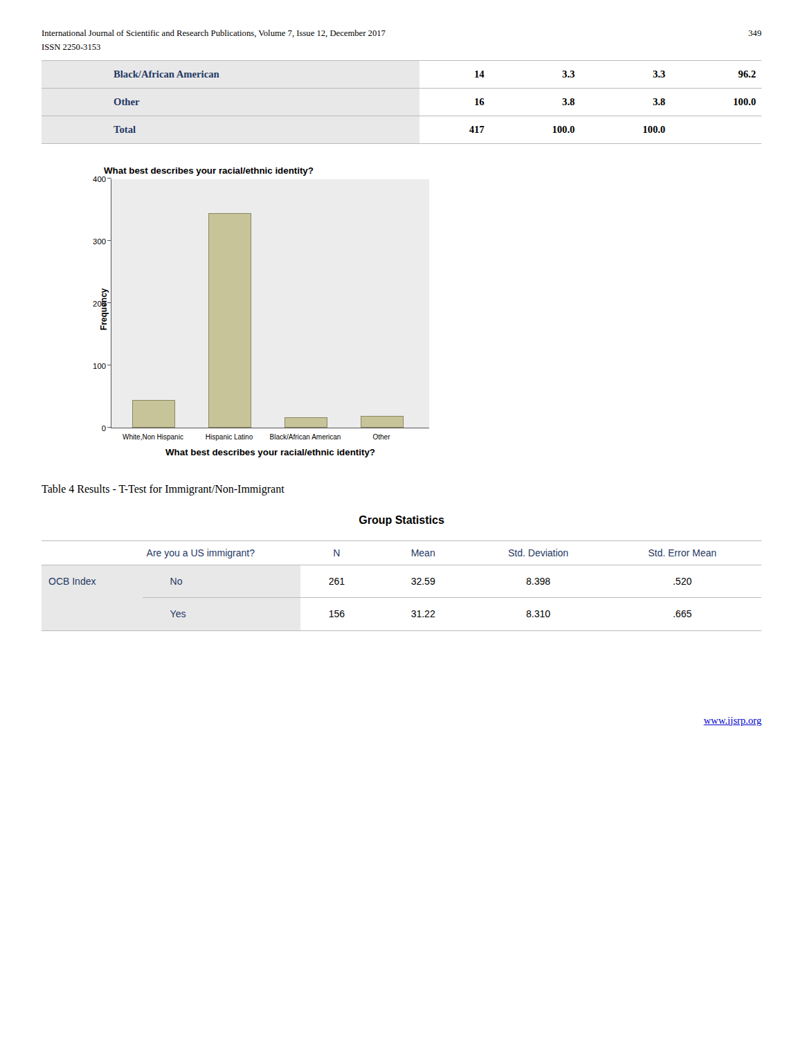International Journal of Scientific and Research Publications, Volume 7, Issue 12, December 2017 349
ISSN 2250-3153
| | Black/African American | 14 | 3.3 | 3.3 | 96.2 |
| | Other | 16 | 3.8 | 3.8 | 100.0 |
| | Total | 417 | 100.0 | 100.0 | |
What best describes your racial/ethnic identity?
Frequency
400
300
200
100
0
White,Non Hispanic
Hispanic Latino
Black/African American
Other
What best describes your racial/ethnic identity?
Table 4 Results - T-Test for Immigrant/Non-Immigrant
Group Statistics
| | Are you a US immigrant? | N | Mean | Std. Deviation | Std. Error Mean |
| --- | --- | --- | --- | --- | --- |
| OCB Index | No | 261 | 32.59 | 8.398 | .520 |
| Yes | 156 | 31.22 | 8.310 | .665 |
www.ijsrp.org